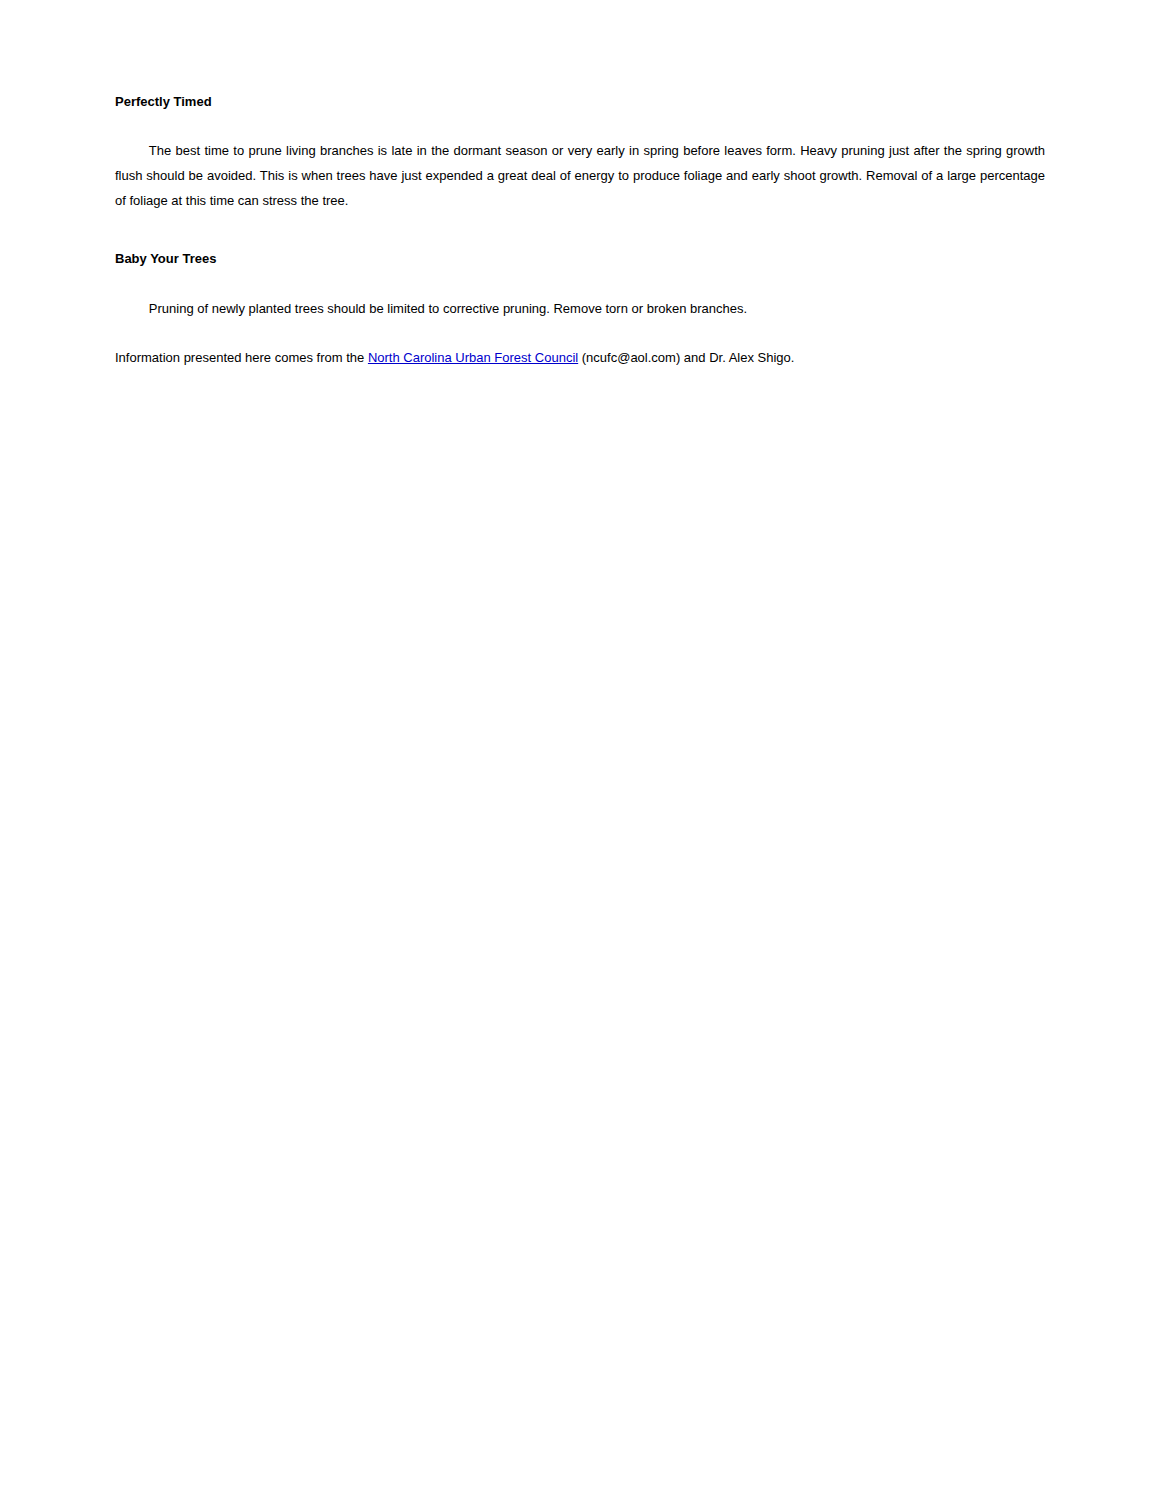Perfectly Timed
The best time to prune living branches is late in the dormant season or very early in spring before leaves form. Heavy pruning just after the spring growth flush should be avoided. This is when trees have just expended a great deal of energy to produce foliage and early shoot growth. Removal of a large percentage of foliage at this time can stress the tree.
Baby Your Trees
Pruning of newly planted trees should be limited to corrective pruning. Remove torn or broken branches.
Information presented here comes from the North Carolina Urban Forest Council (ncufc@aol.com) and Dr. Alex Shigo.